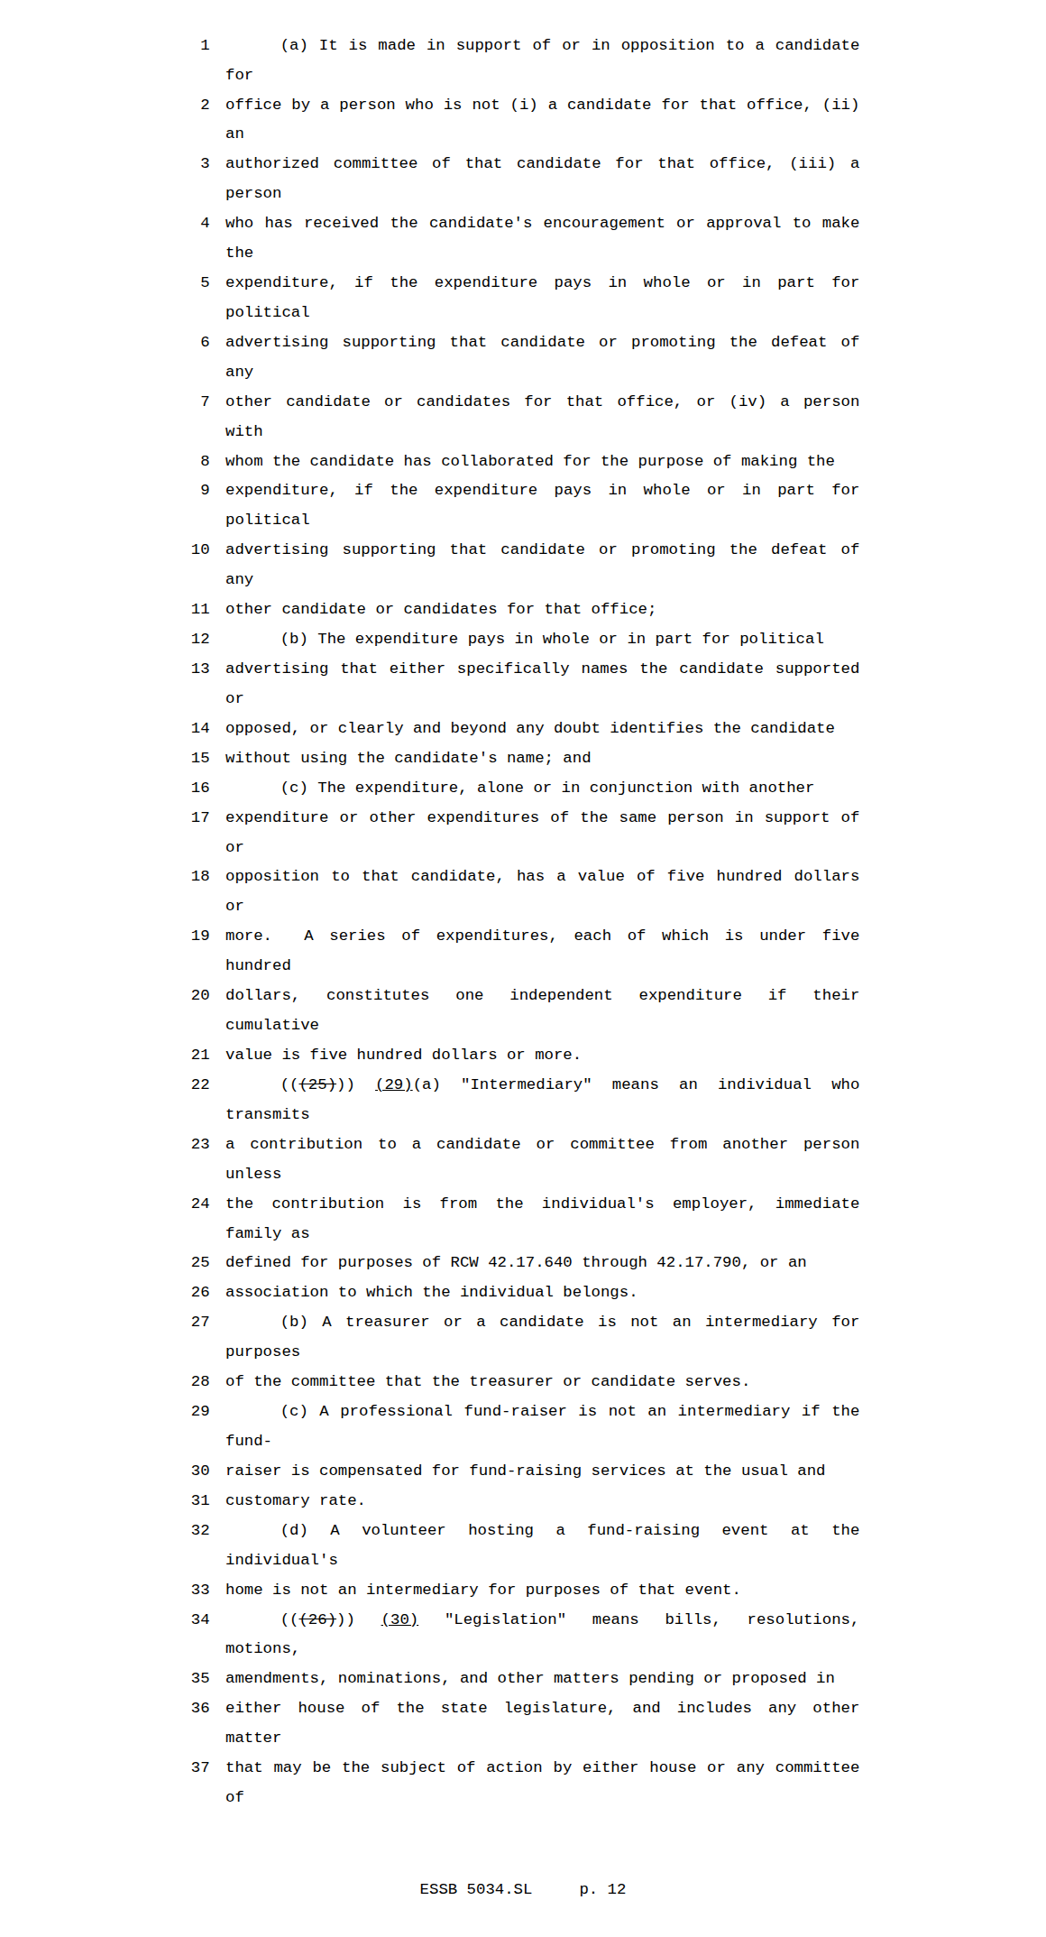(a) It is made in support of or in opposition to a candidate for
office by a person who is not (i) a candidate for that office, (ii) an
authorized committee of that candidate for that office, (iii) a person
who has received the candidate's encouragement or approval to make the
expenditure, if the expenditure pays in whole or in part for political
advertising supporting that candidate or promoting the defeat of any
other candidate or candidates for that office, or (iv) a person with
whom the candidate has collaborated for the purpose of making the
expenditure, if the expenditure pays in whole or in part for political
advertising supporting that candidate or promoting the defeat of any
other candidate or candidates for that office;
(b) The expenditure pays in whole or in part for political
advertising that either specifically names the candidate supported or
opposed, or clearly and beyond any doubt identifies the candidate
without using the candidate's name; and
(c) The expenditure, alone or in conjunction with another
expenditure or other expenditures of the same person in support of or
opposition to that candidate, has a value of five hundred dollars or
more. A series of expenditures, each of which is under five hundred
dollars, constitutes one independent expenditure if their cumulative
value is five hundred dollars or more.
(((25))) (29)(a) "Intermediary" means an individual who transmits
a contribution to a candidate or committee from another person unless
the contribution is from the individual's employer, immediate family as
defined for purposes of RCW 42.17.640 through 42.17.790, or an
association to which the individual belongs.
(b) A treasurer or a candidate is not an intermediary for purposes
of the committee that the treasurer or candidate serves.
(c) A professional fund-raiser is not an intermediary if the fund-
raiser is compensated for fund-raising services at the usual and
customary rate.
(d) A volunteer hosting a fund-raising event at the individual's
home is not an intermediary for purposes of that event.
(((26))) (30) "Legislation" means bills, resolutions, motions,
amendments, nominations, and other matters pending or proposed in
either house of the state legislature, and includes any other matter
that may be the subject of action by either house or any committee of
ESSB 5034.SL p. 12